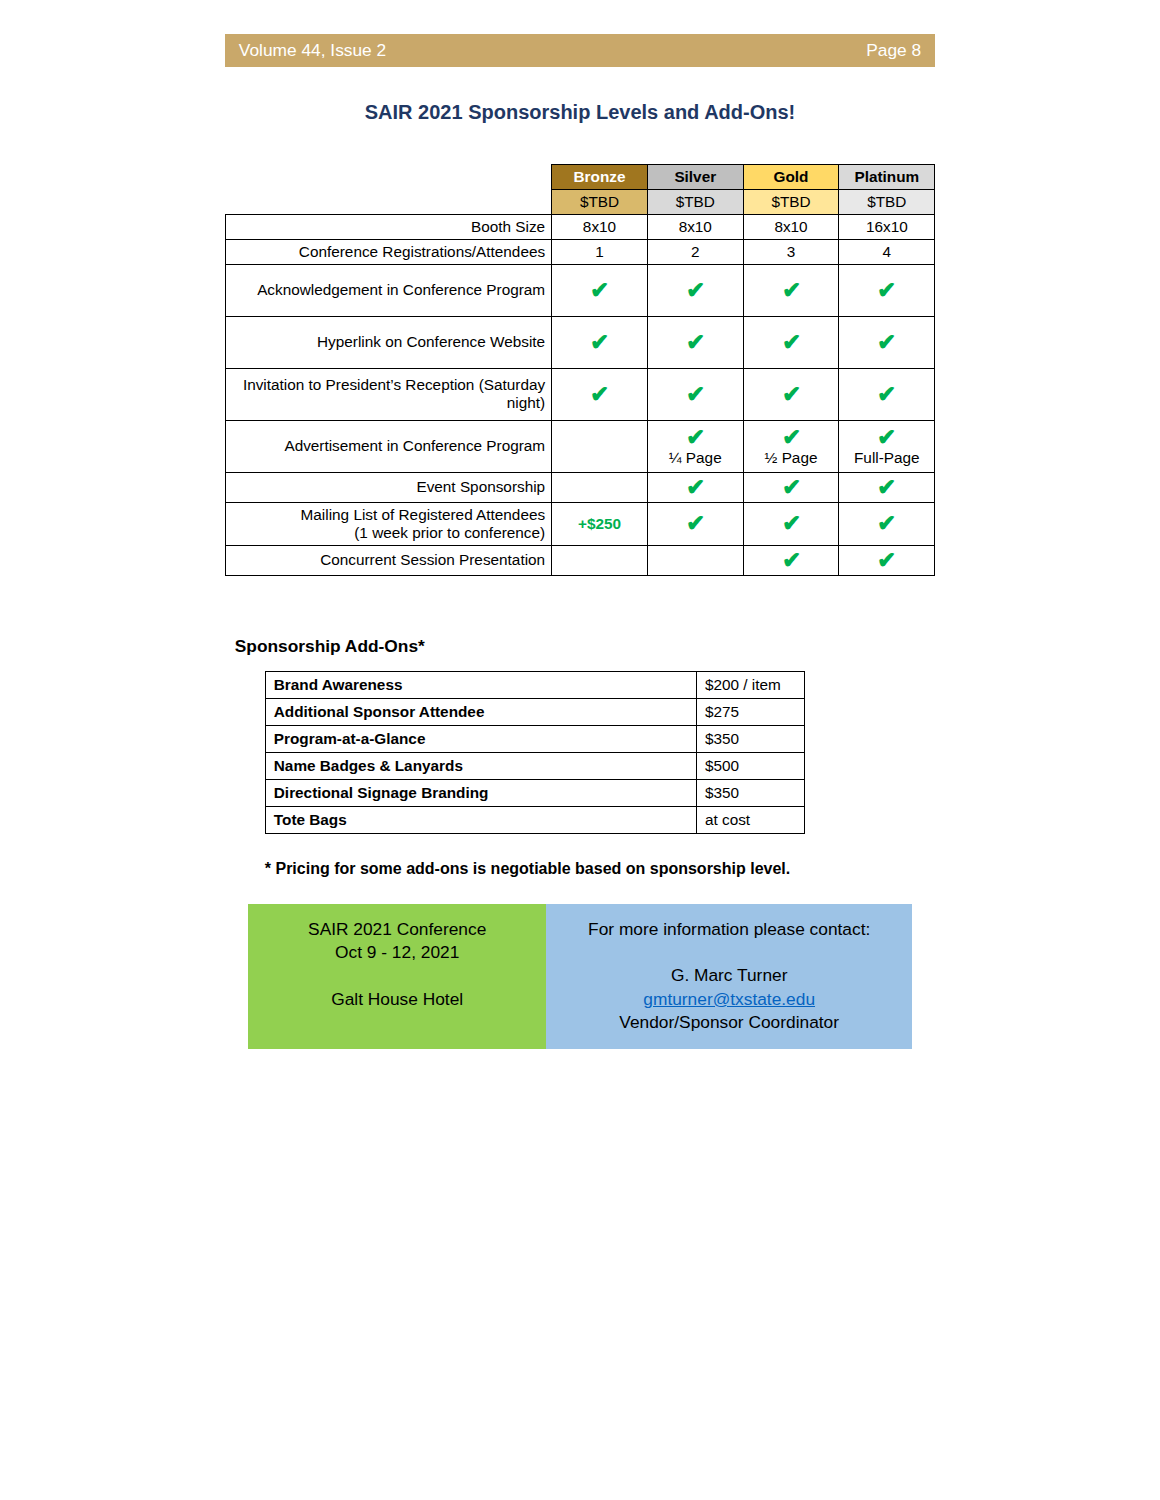Volume 44, Issue 2 Page 8
SAIR 2021 Sponsorship Levels and Add-Ons!
| | Bronze | Silver | Gold | Platinum |
| | $TBD | $TBD | $TBD | $TBD |
| Booth Size | 8x10 | 8x10 | 8x10 | 16x10 |
| Conference Registrations/Attendees | 1 | 2 | 3 | 4 |
| Acknowledgement in Conference Program | ✔ | ✔ | ✔ | ✔ |
| Hyperlink on Conference Website | ✔ | ✔ | ✔ | ✔ |
| Invitation to President’s Reception (Saturday night) | ✔ | ✔ | ✔ | ✔ |
| Advertisement in Conference Program | | ✔ ¼ Page | ✔ ½ Page | ✔ Full-Page |
| Event Sponsorship | | ✔ | ✔ | ✔ |
| Mailing List of Registered Attendees (1 week prior to conference) | +$250 | ✔ | ✔ | ✔ |
| Concurrent Session Presentation | | | ✔ | ✔ |
Sponsorship Add-Ons*
| Brand Awareness | $200 / item |
| Additional Sponsor Attendee | $275 |
| Program-at-a-Glance | $350 |
| Name Badges & Lanyards | $500 |
| Directional Signage Branding | $350 |
| Tote Bags | at cost |
* Pricing for some add-ons is negotiable based on sponsorship level.
SAIR 2021 Conference
Oct 9 - 12, 2021
Galt House Hotel
For more information please contact:
G. Marc Turner
gmturner@txstate.edu
Vendor/Sponsor Coordinator